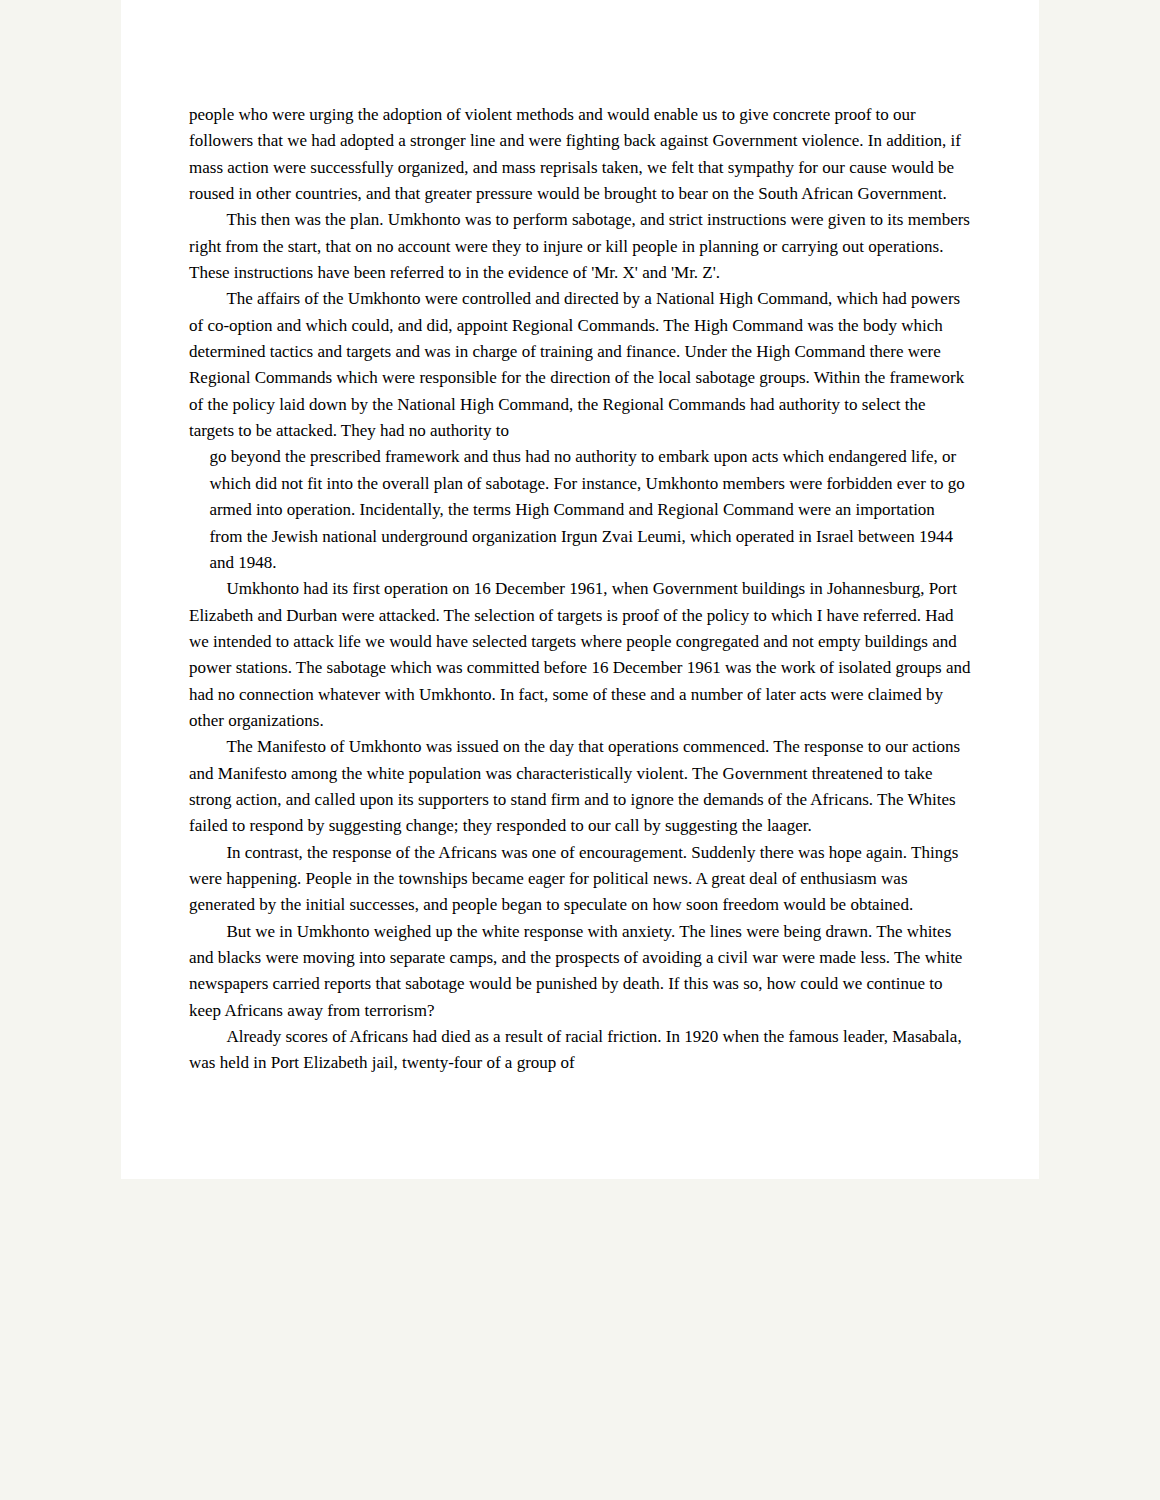people who were urging the adoption of violent methods and would enable us to give concrete proof to our followers that we had adopted a stronger line and were fighting back against Government violence. In addition, if mass action were successfully organized, and mass reprisals taken, we felt that sympathy for our cause would be roused in other countries, and that greater pressure would be brought to bear on the South African Government.
This then was the plan. Umkhonto was to perform sabotage, and strict instructions were given to its members right from the start, that on no account were they to injure or kill people in planning or carrying out operations. These instructions have been referred to in the evidence of 'Mr. X' and 'Mr. Z'.
The affairs of the Umkhonto were controlled and directed by a National High Command, which had powers of co-option and which could, and did, appoint Regional Commands. The High Command was the body which determined tactics and targets and was in charge of training and finance. Under the High Command there were Regional Commands which were responsible for the direction of the local sabotage groups. Within the framework of the policy laid down by the National High Command, the Regional Commands had authority to select the targets to be attacked. They had no authority to
go beyond the prescribed framework and thus had no authority to embark upon acts which endangered life, or which did not fit into the overall plan of sabotage. For instance, Umkhonto members were forbidden ever to go armed into operation. Incidentally, the terms High Command and Regional Command were an importation from the Jewish national underground organization Irgun Zvai Leumi, which operated in Israel between 1944 and 1948.
Umkhonto had its first operation on 16 December 1961, when Government buildings in Johannesburg, Port Elizabeth and Durban were attacked. The selection of targets is proof of the policy to which I have referred. Had we intended to attack life we would have selected targets where people congregated and not empty buildings and power stations. The sabotage which was committed before 16 December 1961 was the work of isolated groups and had no connection whatever with Umkhonto. In fact, some of these and a number of later acts were claimed by other organizations.
The Manifesto of Umkhonto was issued on the day that operations commenced. The response to our actions and Manifesto among the white population was characteristically violent. The Government threatened to take strong action, and called upon its supporters to stand firm and to ignore the demands of the Africans. The Whites failed to respond by suggesting change; they responded to our call by suggesting the laager.
In contrast, the response of the Africans was one of encouragement. Suddenly there was hope again. Things were happening. People in the townships became eager for political news. A great deal of enthusiasm was generated by the initial successes, and people began to speculate on how soon freedom would be obtained.
But we in Umkhonto weighed up the white response with anxiety. The lines were being drawn. The whites and blacks were moving into separate camps, and the prospects of avoiding a civil war were made less. The white newspapers carried reports that sabotage would be punished by death. If this was so, how could we continue to keep Africans away from terrorism?
Already scores of Africans had died as a result of racial friction. In 1920 when the famous leader, Masabala, was held in Port Elizabeth jail, twenty-four of a group of